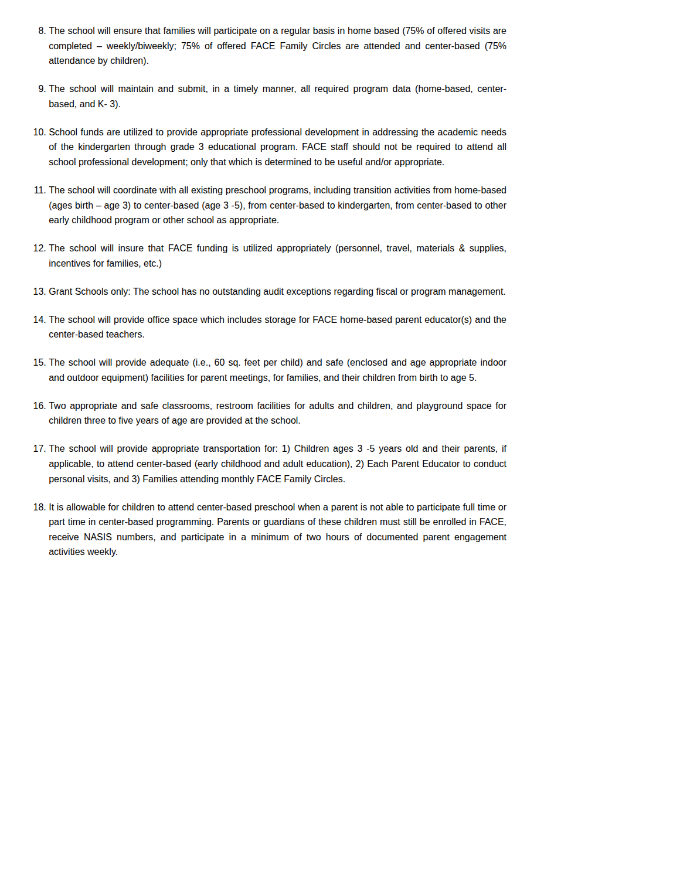The school will ensure that families will participate on a regular basis in home based (75% of offered visits are completed – weekly/biweekly; 75% of offered FACE Family Circles are attended and center-based (75% attendance by children).
The school will maintain and submit, in a timely manner, all required program data (home-based, center-based, and K- 3).
School funds are utilized to provide appropriate professional development in addressing the academic needs of the kindergarten through grade 3 educational program. FACE staff should not be required to attend all school professional development; only that which is determined to be useful and/or appropriate.
The school will coordinate with all existing preschool programs, including transition activities from home-based (ages birth – age 3) to center-based (age 3 -5), from center-based to kindergarten, from center-based to other early childhood program or other school as appropriate.
The school will insure that FACE funding is utilized appropriately (personnel, travel, materials & supplies, incentives for families, etc.)
Grant Schools only: The school has no outstanding audit exceptions regarding fiscal or program management.
The school will provide office space which includes storage for FACE home-based parent educator(s) and the center-based teachers.
The school will provide adequate (i.e., 60 sq. feet per child) and safe (enclosed and age appropriate indoor and outdoor equipment) facilities for parent meetings, for families, and their children from birth to age 5.
Two appropriate and safe classrooms, restroom facilities for adults and children, and playground space for children three to five years of age are provided at the school.
The school will provide appropriate transportation for: 1) Children ages 3 -5 years old and their parents, if applicable, to attend center-based (early childhood and adult education), 2) Each Parent Educator to conduct personal visits, and 3) Families attending monthly FACE Family Circles.
It is allowable for children to attend center-based preschool when a parent is not able to participate full time or part time in center-based programming. Parents or guardians of these children must still be enrolled in FACE, receive NASIS numbers, and participate in a minimum of two hours of documented parent engagement activities weekly.